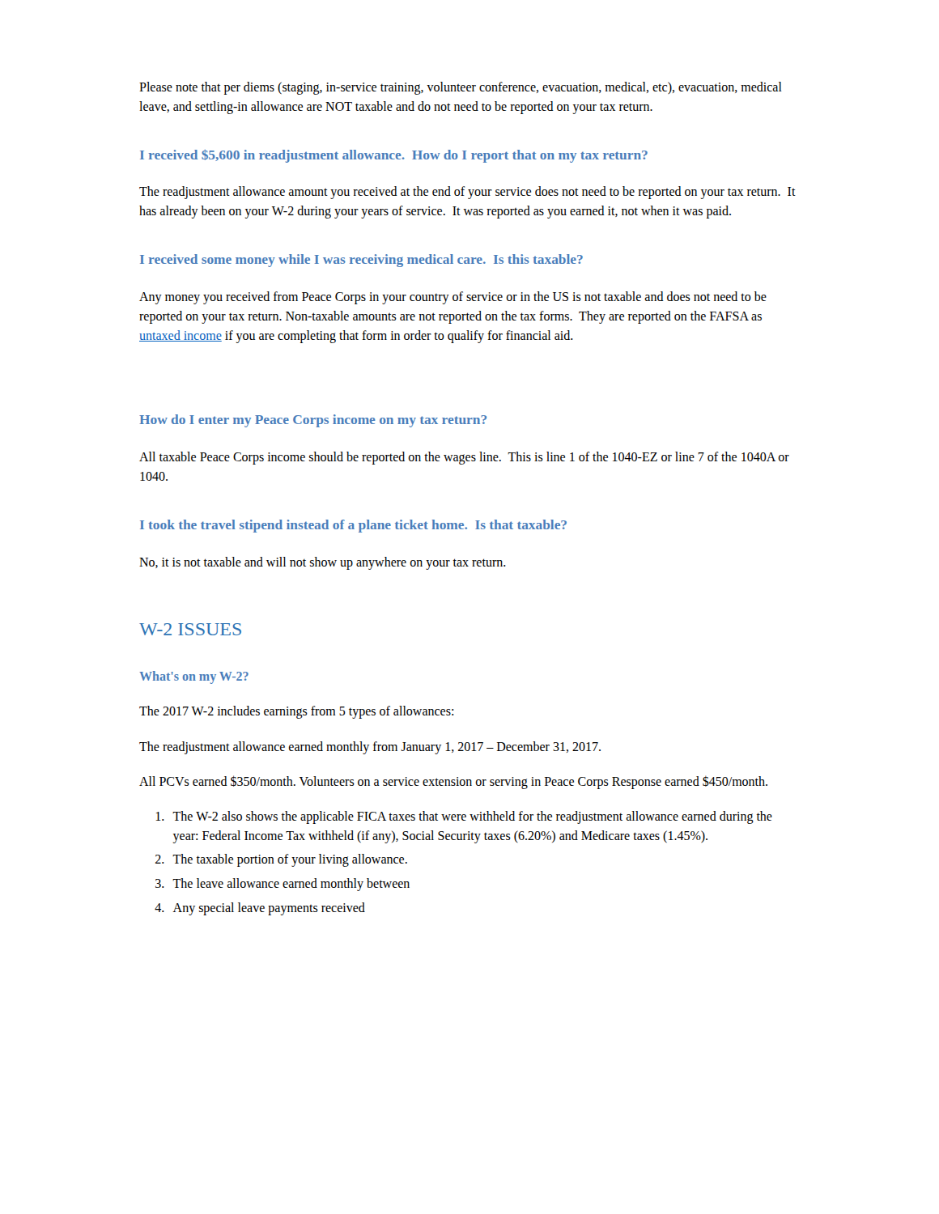Please note that per diems (staging, in-service training, volunteer conference, evacuation, medical, etc), evacuation, medical leave, and settling-in allowance are NOT taxable and do not need to be reported on your tax return.
I received $5,600 in readjustment allowance. How do I report that on my tax return?
The readjustment allowance amount you received at the end of your service does not need to be reported on your tax return. It has already been on your W-2 during your years of service. It was reported as you earned it, not when it was paid.
I received some money while I was receiving medical care. Is this taxable?
Any money you received from Peace Corps in your country of service or in the US is not taxable and does not need to be reported on your tax return. Non-taxable amounts are not reported on the tax forms. They are reported on the FAFSA as untaxed income if you are completing that form in order to qualify for financial aid.
How do I enter my Peace Corps income on my tax return?
All taxable Peace Corps income should be reported on the wages line. This is line 1 of the 1040-EZ or line 7 of the 1040A or 1040.
I took the travel stipend instead of a plane ticket home. Is that taxable?
No, it is not taxable and will not show up anywhere on your tax return.
W-2 ISSUES
What's on my W-2?
The 2017 W-2 includes earnings from 5 types of allowances:
The readjustment allowance earned monthly from January 1, 2017 – December 31, 2017.
All PCVs earned $350/month. Volunteers on a service extension or serving in Peace Corps Response earned $450/month.
The W-2 also shows the applicable FICA taxes that were withheld for the readjustment allowance earned during the year: Federal Income Tax withheld (if any), Social Security taxes (6.20%) and Medicare taxes (1.45%).
The taxable portion of your living allowance.
The leave allowance earned monthly between
Any special leave payments received